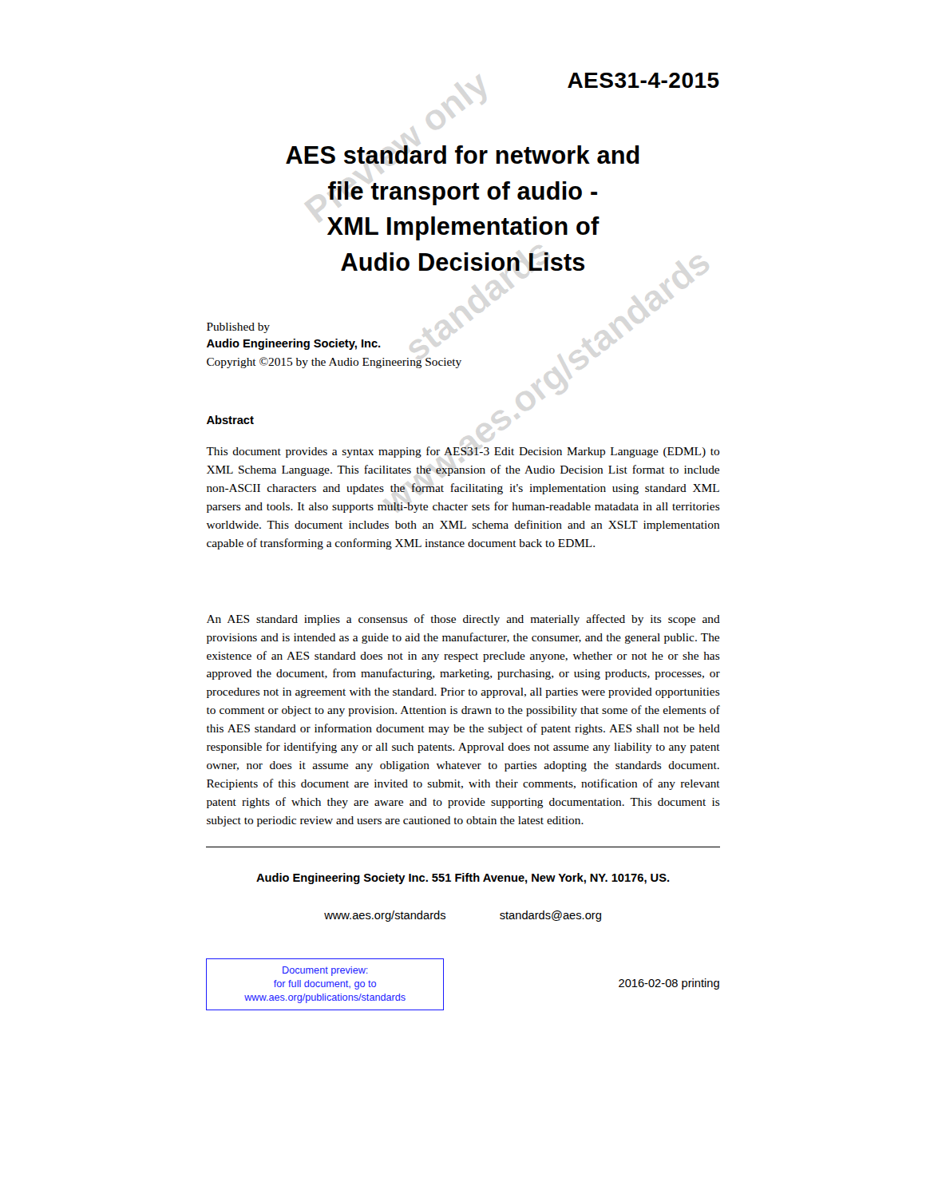AES31-4-2015
AES standard for network and
file transport of audio -
XML Implementation of
Audio Decision Lists
Published by Audio Engineering Society, Inc. Copyright ©2015 by the Audio Engineering Society
Abstract
This document provides a syntax mapping for AES31-3 Edit Decision Markup Language (EDML) to XML Schema Language. This facilitates the expansion of the Audio Decision List format to include non-ASCII characters and updates the format facilitating it's implementation using standard XML parsers and tools. It also supports multi-byte chacter sets for human-readable matadata in all territories worldwide. This document includes both an XML schema definition and an XSLT implementation capable of transforming a conforming XML instance document back to EDML.
An AES standard implies a consensus of those directly and materially affected by its scope and provisions and is intended as a guide to aid the manufacturer, the consumer, and the general public. The existence of an AES standard does not in any respect preclude anyone, whether or not he or she has approved the document, from manufacturing, marketing, purchasing, or using products, processes, or procedures not in agreement with the standard. Prior to approval, all parties were provided opportunities to comment or object to any provision. Attention is drawn to the possibility that some of the elements of this AES standard or information document may be the subject of patent rights. AES shall not be held responsible for identifying any or all such patents. Approval does not assume any liability to any patent owner, nor does it assume any obligation whatever to parties adopting the standards document. Recipients of this document are invited to submit, with their comments, notification of any relevant patent rights of which they are aware and to provide supporting documentation. This document is subject to periodic review and users are cautioned to obtain the latest edition.
Audio Engineering Society Inc. 551 Fifth Avenue, New York, NY. 10176, US.
www.aes.org/standards standards@aes.org
Document preview:
for full document, go to
www.aes.org/publications/standards
2016-02-08 printing
Preview only
standards
www.aes.org/standards